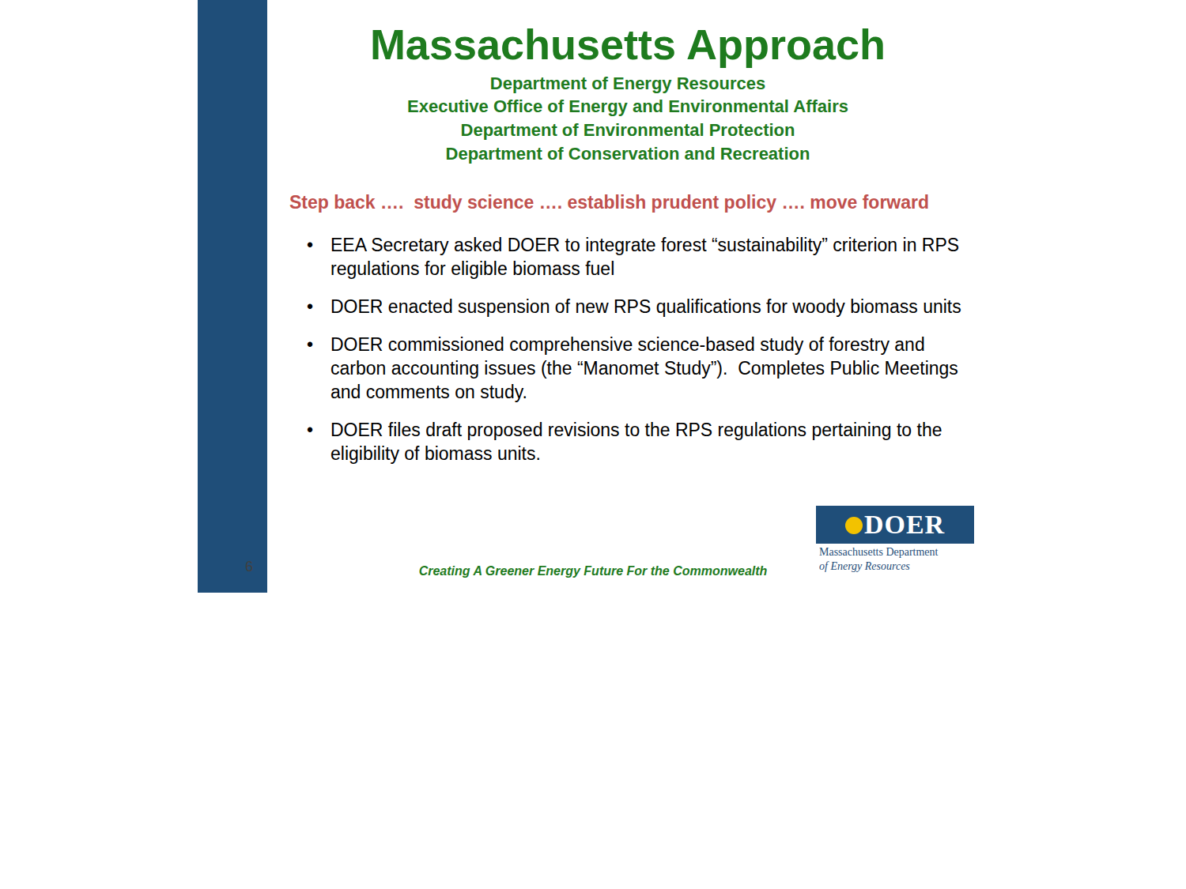Massachusetts Approach
Department of Energy Resources
Executive Office of Energy and Environmental Affairs
Department of Environmental Protection
Department of Conservation and Recreation
Step back …. study science …. establish prudent policy …. move forward
EEA Secretary asked DOER to integrate forest “sustainability” criterion in RPS regulations for eligible biomass fuel
DOER enacted suspension of new RPS qualifications for woody biomass units
DOER commissioned comprehensive science-based study of forestry and carbon accounting issues (the “Manomet Study”). Completes Public Meetings and comments on study.
DOER files draft proposed revisions to the RPS regulations pertaining to the eligibility of biomass units.
6
Creating A Greener Energy Future For the Commonwealth
DOER
Massachusetts Department
of Energy Resources